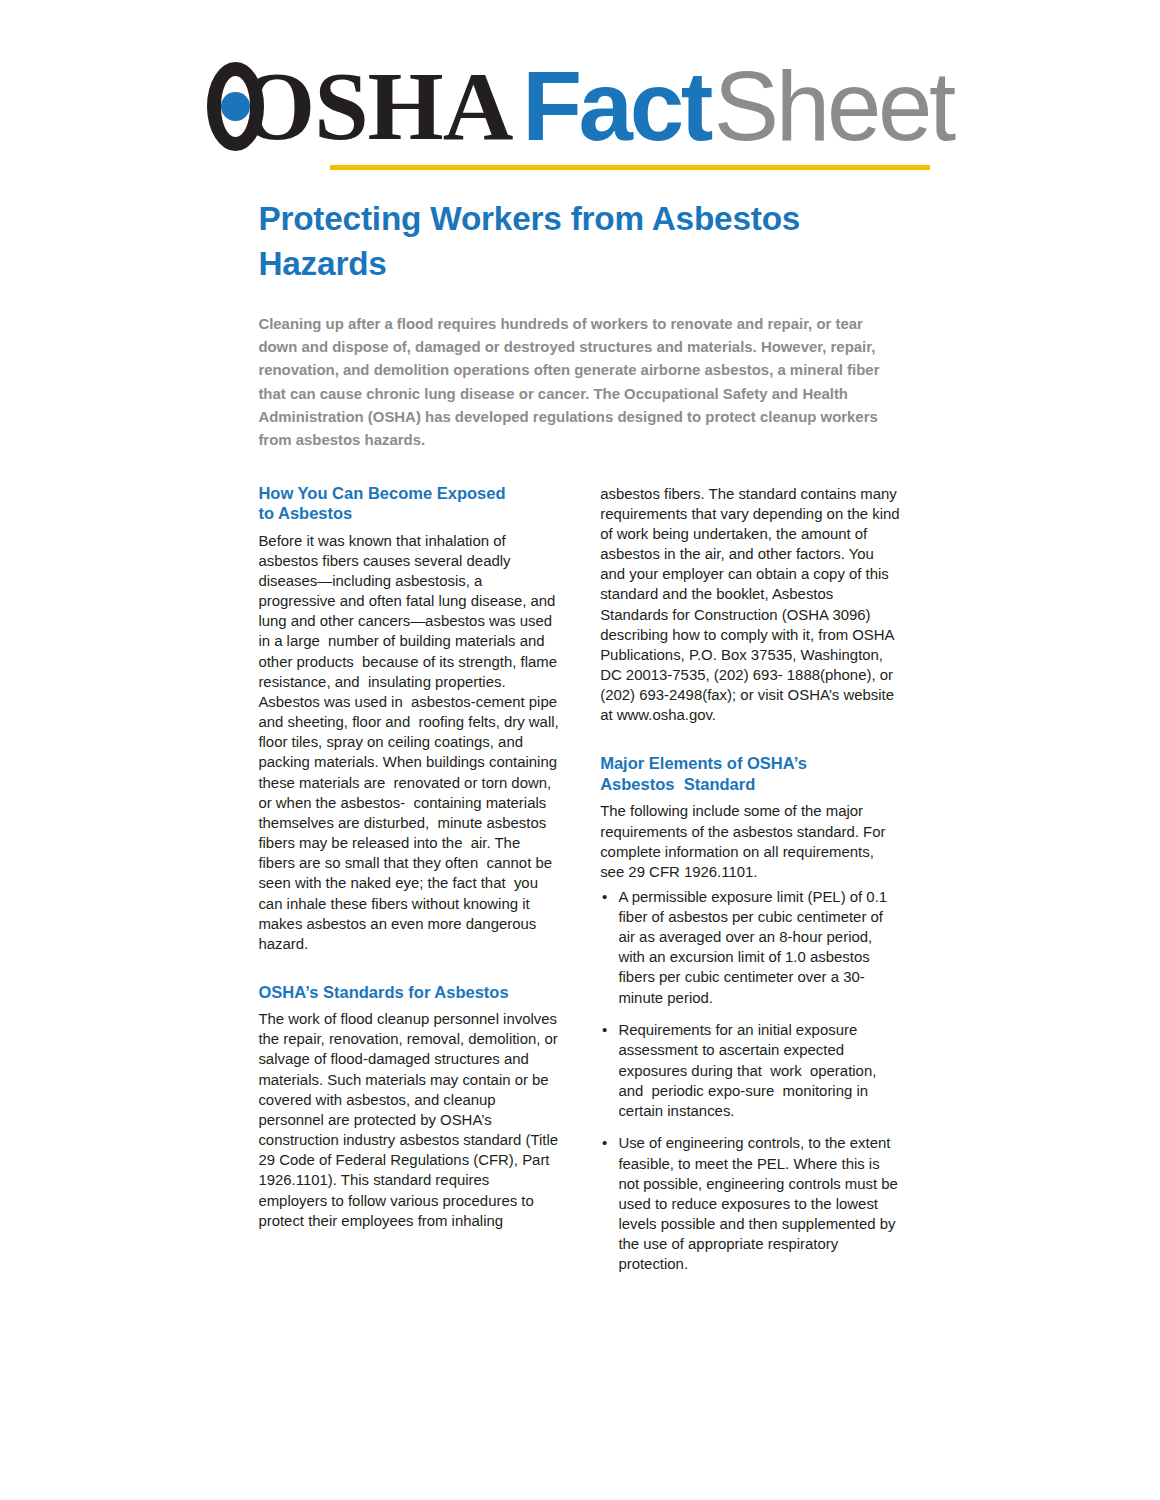OSHA Fact Sheet
Protecting Workers from Asbestos Hazards
Cleaning up after a flood requires hundreds of workers to renovate and repair, or tear down and dispose of, damaged or destroyed structures and materials. However, repair, renovation, and demolition operations often generate airborne asbestos, a mineral fiber that can cause chronic lung disease or cancer. The Occupational Safety and Health Administration (OSHA) has developed regulations designed to protect cleanup workers from asbestos hazards.
How You Can Become Exposed
to Asbestos
Before it was known that inhalation of asbestos fibers causes several deadly diseases—including asbestosis, a progressive and often fatal lung disease, and lung and other cancers—asbestos was used in a large number of building materials and other products because of its strength, flame resistance, and insulating properties. Asbestos was used in asbestos-cement pipe and sheeting, floor and roofing felts, dry wall, floor tiles, spray on ceiling coatings, and packing materials. When buildings containing these materials are renovated or torn down, or when the asbestos- containing materials themselves are disturbed, minute asbestos fibers may be released into the air. The fibers are so small that they often cannot be seen with the naked eye; the fact that you can inhale these fibers without knowing it makes asbestos an even more dangerous hazard.
OSHA’s Standards for Asbestos
The work of flood cleanup personnel involves the repair, renovation, removal, demolition, or salvage of flood-damaged structures and materials. Such materials may contain or be covered with asbestos, and cleanup personnel are protected by OSHA’s construction industry asbestos standard (Title 29 Code of Federal Regulations (CFR), Part 1926.1101). This standard requires employers to follow various procedures to protect their employees from inhaling
asbestos fibers. The standard contains many requirements that vary depending on the kind of work being undertaken, the amount of asbestos in the air, and other factors. You and your employer can obtain a copy of this standard and the booklet, Asbestos Standards for Construction (OSHA 3096) describing how to comply with it, from OSHA Publications, P.O. Box 37535, Washington, DC 20013-7535, (202) 693- 1888(phone), or (202) 693-2498(fax); or visit OSHA’s website at www.osha.gov.
Major Elements of OSHA’s
Asbestos Standard
The following include some of the major requirements of the asbestos standard. For complete information on all requirements, see 29 CFR 1926.1101.
A permissible exposure limit (PEL) of 0.1 fiber of asbestos per cubic centimeter of air as averaged over an 8-hour period, with an excursion limit of 1.0 asbestos fibers per cubic centimeter over a 30-minute period.
Requirements for an initial exposure assessment to ascertain expected exposures during that work operation, and periodic expo-sure monitoring in certain instances.
Use of engineering controls, to the extent feasible, to meet the PEL. Where this is not possible, engineering controls must be used to reduce exposures to the lowest levels possible and then supplemented by the use of appropriate respiratory protection.